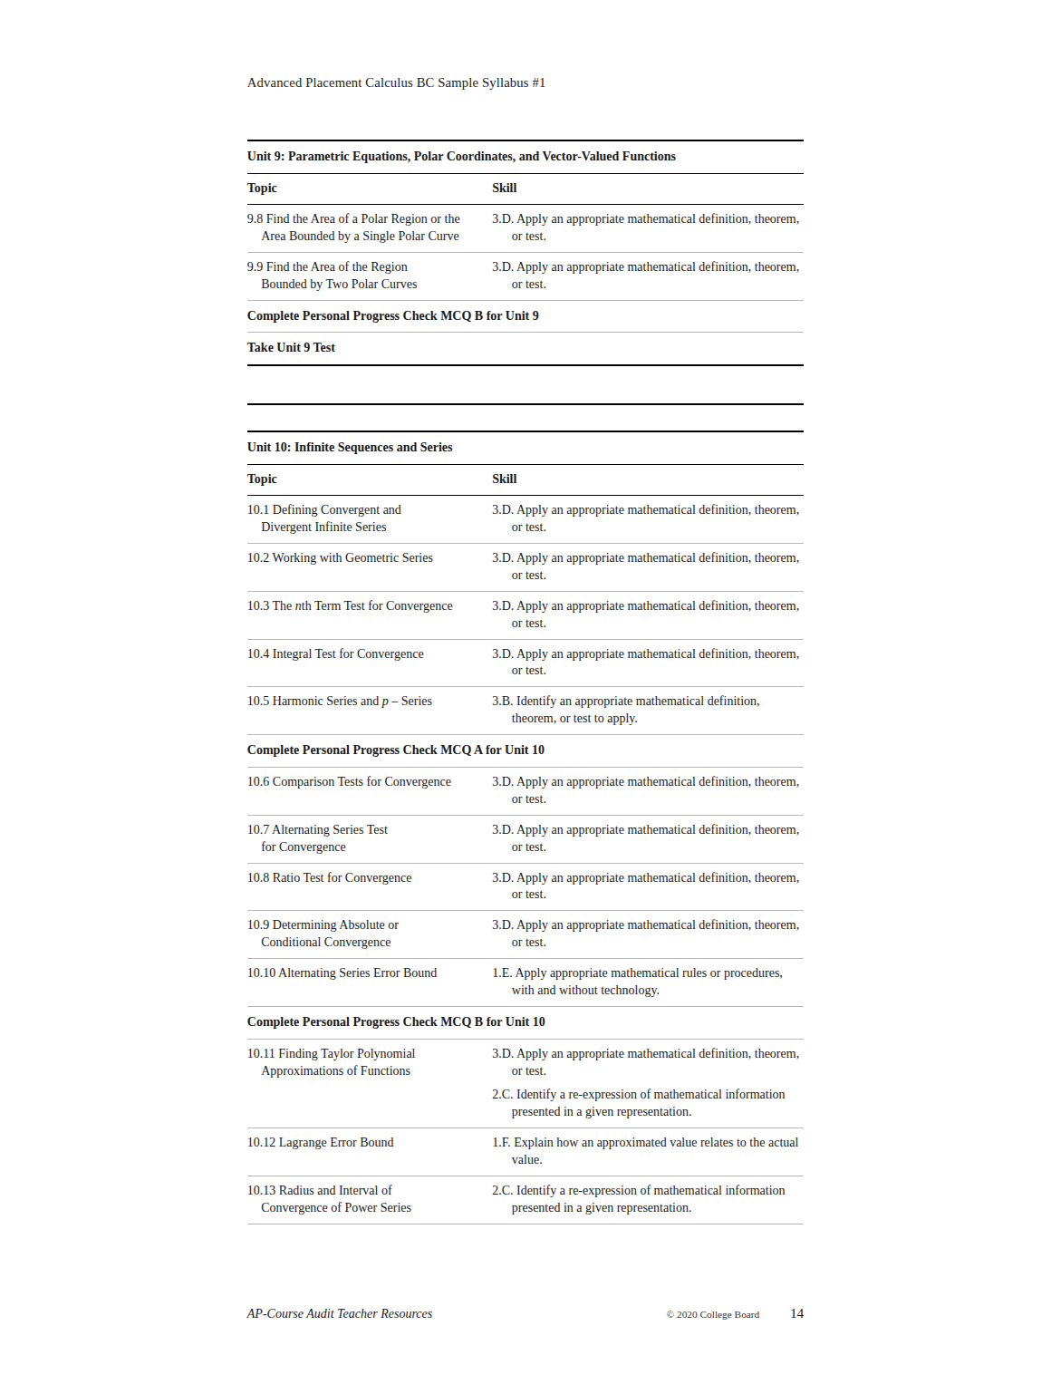Advanced Placement Calculus BC Sample Syllabus #1
| Unit 9: Parametric Equations, Polar Coordinates, and Vector-Valued Functions |
| Topic | Skill |
| 9.8 Find the Area of a Polar Region or the Area Bounded by a Single Polar Curve | 3.D. Apply an appropriate mathematical definition, theorem, or test. |
| 9.9 Find the Area of the Region Bounded by Two Polar Curves | 3.D. Apply an appropriate mathematical definition, theorem, or test. |
| Complete Personal Progress Check MCQ B for Unit 9 |
| Take Unit 9 Test |
| Unit 10: Infinite Sequences and Series |
| Topic | Skill |
| 10.1 Defining Convergent and Divergent Infinite Series | 3.D. Apply an appropriate mathematical definition, theorem, or test. |
| 10.2 Working with Geometric Series | 3.D. Apply an appropriate mathematical definition, theorem, or test. |
| 10.3 The n th Term Test for Convergence | 3.D. Apply an appropriate mathematical definition, theorem, or test. |
| 10.4 Integral Test for Convergence | 3.D. Apply an appropriate mathematical definition, theorem, or test. |
| 10.5 Harmonic Series and p – Series | 3.B. Identify an appropriate mathematical definition, theorem, or test to apply. |
| Complete Personal Progress Check MCQ A for Unit 10 |
| 10.6 Comparison Tests for Convergence | 3.D. Apply an appropriate mathematical definition, theorem, or test. |
| 10.7 Alternating Series Test for Convergence | 3.D. Apply an appropriate mathematical definition, theorem, or test. |
| 10.8 Ratio Test for Convergence | 3.D. Apply an appropriate mathematical definition, theorem, or test. |
| 10.9 Determining Absolute or Conditional Convergence | 3.D. Apply an appropriate mathematical definition, theorem, or test. |
| 10.10 Alternating Series Error Bound | 1.E. Apply appropriate mathematical rules or procedures, with and without technology. |
| Complete Personal Progress Check MCQ B for Unit 10 |
| 10.11 Finding Taylor Polynomial Approximations of Functions | 3.D. Apply an appropriate mathematical definition, theorem, or test. 2.C. Identify a re-expression of mathematical information presented in a given representation. |
| 10.12 Lagrange Error Bound | 1.F. Explain how an approximated value relates to the actual value. |
| 10.13 Radius and Interval of Convergence of Power Series | 2.C. Identify a re-expression of mathematical information presented in a given representation. |
AP-Course Audit Teacher Resources
© 2020 College Board 14